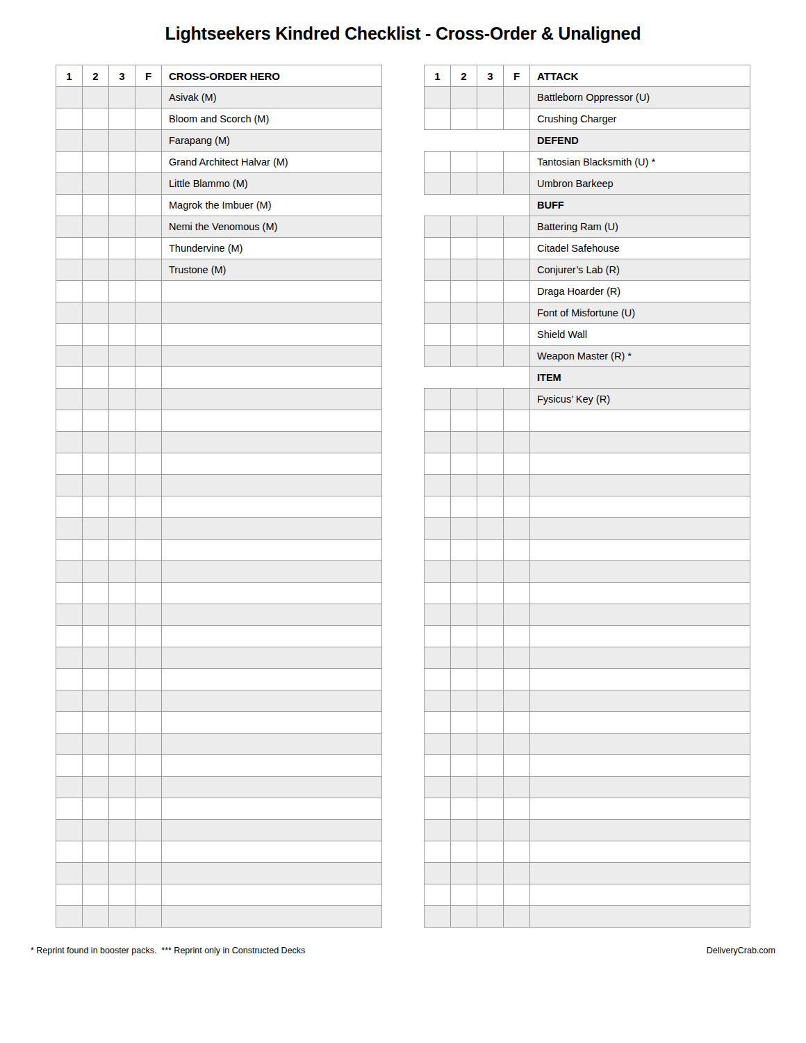Lightseekers Kindred Checklist - Cross-Order & Unaligned
| 1 | 2 | 3 | F | CROSS-ORDER HERO |
| --- | --- | --- | --- | --- |
| | | | | Asivak (M) |
| | | | | Bloom and Scorch (M) |
| | | | | Farapang (M) |
| | | | | Grand Architect Halvar (M) |
| | | | | Little Blammo (M) |
| | | | | Magrok the Imbuer (M) |
| | | | | Nemi the Venomous (M) |
| | | | | Thundervine (M) |
| | | | | Trustone (M) |
| 1 | 2 | 3 | F | ATTACK |
| --- | --- | --- | --- | --- |
| | | | | Battleborn Oppressor (U) |
| | | | | Crushing Charger |
| | | | | DEFEND |
| | | | | Tantosian Blacksmith (U) * |
| | | | | Umbron Barkeep |
| | | | | BUFF |
| | | | | Battering Ram (U) |
| | | | | Citadel Safehouse |
| | | | | Conjurer’s Lab (R) |
| | | | | Draga Hoarder (R) |
| | | | | Font of Misfortune (U) |
| | | | | Shield Wall |
| | | | | Weapon Master (R) * |
| | | | | ITEM |
| | | | | Fysicus’ Key (R) |
* Reprint found in booster packs. *** Reprint only in Constructed Decks DeliveryCrab.com